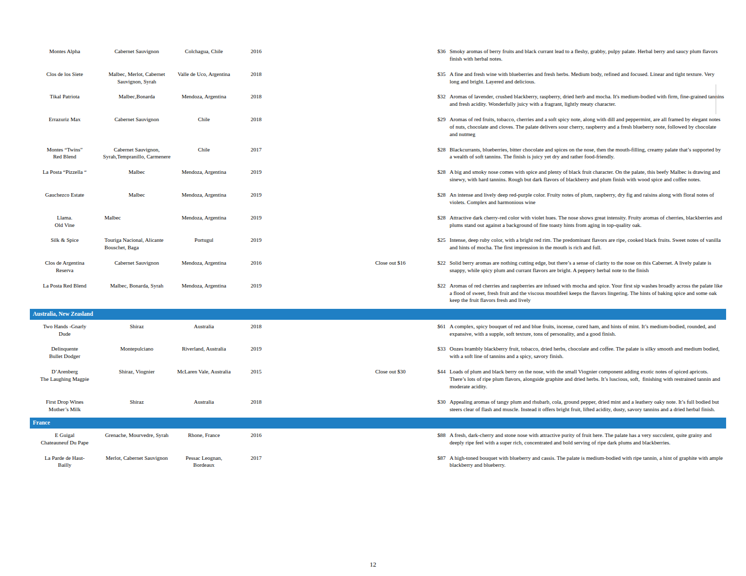| Montes Alpha | Cabernet Sauvignon | Colchagua, Chile | 2016 | | | $36 | Smoky aromas of berry fruits and black currant lead to a fleshy, grabby, pulpy palate. Herbal berry and saucy plum flavors finish with herbal notes. |
| Clos de los Siete | Malbec, Merlot, Cabernet Sauvignon, Syrah | Valle de Uco, Argentina | 2018 | | | $35 | A fine and fresh wine with blueberries and fresh herbs. Medium body, refined and focused. Linear and tight texture. Very long and bright. Layered and delicious. |
| Tikal Patriota | Malbec,Bonarda | Mendoza, Argentina | 2018 | | | $32 | Aromas of lavender, crushed blackberry, raspberry, dried herb and mocha. It's medium-bodied with firm, fine-grained tannins and fresh acidity. Wonderfully juicy with a fragrant, lightly meaty character. |
| Errazuriz Max | Cabernet Sauvignon | Chile | 2018 | | | $29 | Aromas of red fruits, tobacco, cherries and a soft spicy note, along with dill and peppermint, are all framed by elegant notes of nuts, chocolate and cloves. The palate delivers sour cherry, raspberry and a fresh blueberry note, followed by chocolate and nutmeg |
| Montes “Twins” Red Blend | Cabernet Sauvignon, Syrah,Tempranillo, Carmenere | Chile | 2017 | | | $28 | Blackcurrants, blueberries, bitter chocolate and spices on the nose, then the mouth-filling, creamy palate that’s supported by a wealth of soft tannins. The finish is juicy yet dry and rather food-friendly. |
| La Posta “Pizzella “ | Malbec | Mendoza, Argentina | 2019 | | | $28 | A big and smoky nose comes with spice and plenty of black fruit character. On the palate, this beefy Malbec is drawing and sinewy, with hard tannins. Rough but dark flavors of blackberry and plum finish with wood spice and coffee notes. |
| Gauchezco Estate | Malbec | Mendoza, Argentina | 2019 | | | $28 | An intense and lively deep red-purple color. Fruity notes of plum, raspberry, dry fig and raisins along with floral notes of violets. Complex and harmonious wine |
| Llama. Old Vine | Malbec | Mendoza, Argentina | 2019 | | | $28 | Attractive dark cherry-red color with violet hues. The nose shows great intensity. Fruity aromas of cherries, blackberries and plums stand out against a background of fine toasty hints from aging in top-quality oak. |
| Silk & Spice | Touriga Nacional, Alicante Bouschet, Baga | Portugul | 2019 | | | $25 | Intense, deep ruby color, with a bright red rim. The predominant flavors are ripe, cooked black fruits. Sweet notes of vanilla and hints of mocha. The first impression in the mouth is rich and full. |
| Clos de Argentina Reserva | Cabernet Sauvignon | Mendoza, Argentina | 2016 | | Close out $16 | $22 | Solid berry aromas are nothing cutting edge, but there’s a sense of clarity to the nose on this Cabernet. A lively palate is snappy, while spicy plum and currant flavors are bright. A peppery herbal note to the finish |
| La Posta Red Blend | Malbec, Bonarda, Syrah | Mendoza, Argentina | 2019 | | | $22 | Aromas of red cherries and raspberries are infused with mocha and spice. Your first sip washes broadly across the palate like a flood of sweet, fresh fruit and the viscous mouthfeel keeps the flavors lingering. The hints of baking spice and some oak keep the fruit flavors fresh and lively |
| Australia, New Zeasland |
| Two Hands -Gnarly Dude | Shiraz | Australia | 2018 | | | $61 | A complex, spicy bouquet of red and blue fruits, incense, cured ham, and hints of mint. It’s medium-bodied, rounded, and expansive, with a supple, soft texture, tons of personality, and a good finish. |
| Delinquente Bullet Dodger | Montepulciano | Riverland, Australia | 2019 | | | $33 | Oozes brambly blackberry fruit, tobacco, dried herbs, chocolate and coffee. The palate is silky smooth and medium bodied, with a soft line of tannins and a spicy, savory finish. |
| D’Arenberg The Laughing Magpie | Shiraz, Viognier | McLaren Vale, Australia | 2015 | | Close out $30 | $44 | Loads of plum and black berry on the nose, with the small Viognier component adding exotic notes of spiced apricots. There’s lots of ripe plum flavors, alongside graphite and dried herbs. It’s luscious, soft, finishing with restrained tannin and moderate acidity. |
| First Drop Wines Mother’s Milk | Shiraz | Australia | 2018 | | | $30 | Appealing aromas of tangy plum and rhubarb, cola, ground pepper, dried mint and a leathery oaky note. It’s full bodied but steers clear of flash and muscle. Instead it offers bright fruit, lifted acidity, dusty, savory tannins and a dried herbal finish. |
| France |
| E Guigal Chateauneuf Du Pape | Grenache, Mourvedre, Syrah | Rhone, France | 2016 | | | $88 | A fresh, dark-cherry and stone nose with attractive purity of fruit here. The palate has a very succulent, quite grainy and deeply ripe feel with a super rich, concentrated and bold serving of ripe dark plums and blackberries. |
| La Parde de Haut- Bailly | Merlot, Cabernet Sauvignon | Pessac Leognan, Bordeaux | 2017 | | | $87 | A high-toned bouquet with blueberry and cassis. The palate is medium-bodied with ripe tannin, a hint of graphite with ample blackberry and blueberry. |
12